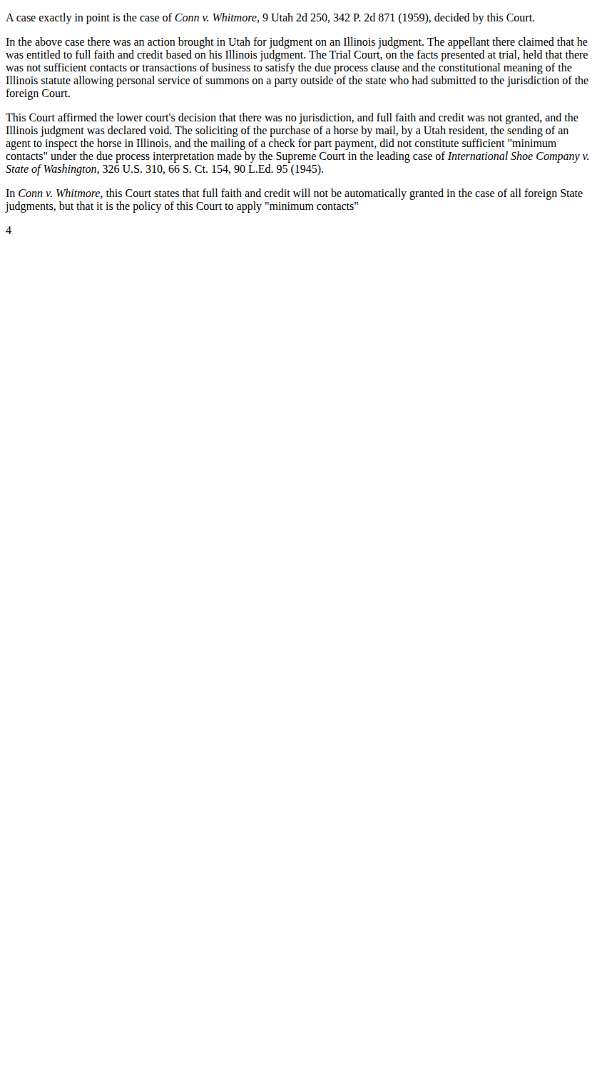A case exactly in point is the case of Conn v. Whitmore, 9 Utah 2d 250, 342 P. 2d 871 (1959), decided by this Court.
In the above case there was an action brought in Utah for judgment on an Illinois judgment. The appellant there claimed that he was entitled to full faith and credit based on his Illinois judgment. The Trial Court, on the facts presented at trial, held that there was not sufficient contacts or transactions of business to satisfy the due process clause and the constitutional meaning of the Illinois statute allowing personal service of summons on a party outside of the state who had submitted to the jurisdiction of the foreign Court.
This Court affirmed the lower court's decision that there was no jurisdiction, and full faith and credit was not granted, and the Illinois judgment was declared void. The soliciting of the purchase of a horse by mail, by a Utah resident, the sending of an agent to inspect the horse in Illinois, and the mailing of a check for part payment, did not constitute sufficient "minimum contacts" under the due process interpretation made by the Supreme Court in the leading case of International Shoe Company v. State of Washington, 326 U.S. 310, 66 S. Ct. 154, 90 L.Ed. 95 (1945).
In Conn v. Whitmore, this Court states that full faith and credit will not be automatically granted in the case of all foreign State judgments, but that it is the policy of this Court to apply "minimum contacts"
4